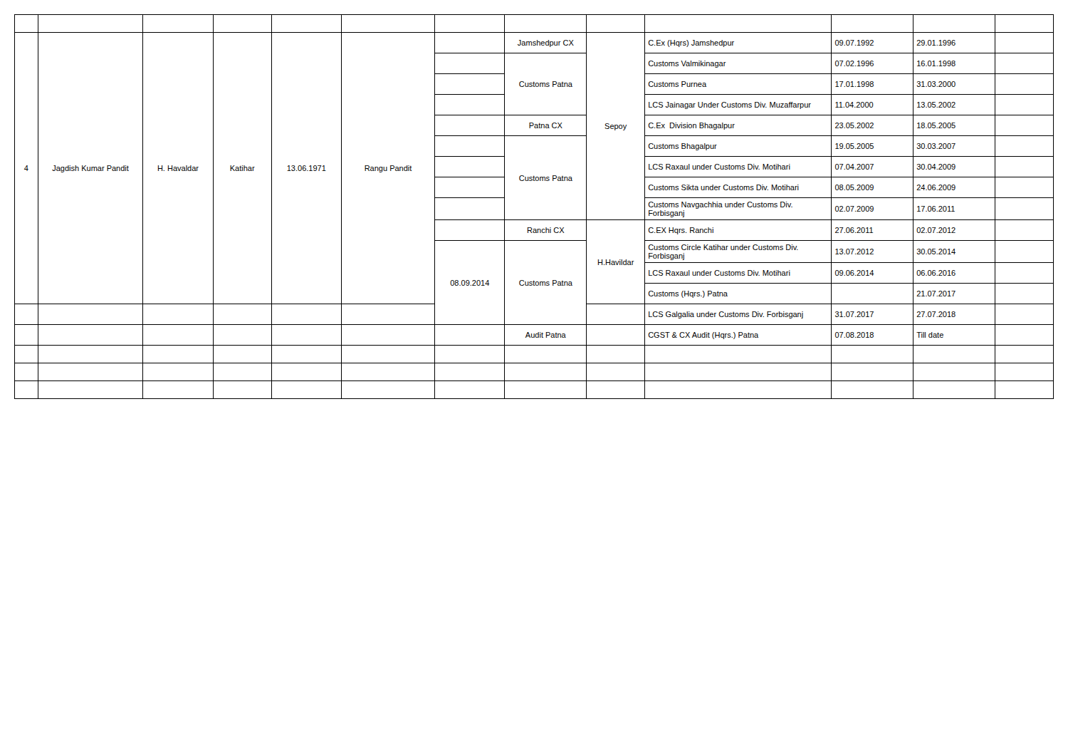| 4 | Jagdish Kumar Pandit | H. Havaldar | Katihar | 13.06.1971 | Rangu Pandit | | Jamshedpur CX | Sepoy | C.Ex (Hqrs) Jamshedpur | 09.07.1992 | 29.01.1996 | |
| | Customs Patna | Customs Valmikinagar | 07.02.1996 | 16.01.1998 | |
| | Customs Purnea | 17.01.1998 | 31.03.2000 | |
| | LCS Jainagar Under Customs Div. Muzaffarpur | 11.04.2000 | 13.05.2002 | |
| | Patna CX | C.Ex Division Bhagalpur | 23.05.2002 | 18.05.2005 | |
| | Customs Patna | Customs Bhagalpur | 19.05.2005 | 30.03.2007 | |
| | LCS Raxaul under Customs Div. Motihari | 07.04.2007 | 30.04.2009 | |
| | Customs Sikta under Customs Div. Motihari | 08.05.2009 | 24.06.2009 | |
| | Customs Navgachhia under Customs Div. Forbisganj | 02.07.2009 | 17.06.2011 | |
| | Ranchi CX | H.Havildar | C.EX Hqrs. Ranchi | 27.06.2011 | 02.07.2012 | |
| 08.09.2014 | Customs Patna | Customs Circle Katihar under Customs Div. Forbisganj | 13.07.2012 | 30.05.2014 | |
| LCS Raxaul under Customs Div. Motihari | 09.06.2014 | 06.06.2016 | |
| Customs (Hqrs.) Patna | | 21.07.2017 | |
| | | | | | | | LCS Galgalia under Customs Div. Forbisganj | 31.07.2017 | 27.07.2018 | |
| | | | | | | | Audit Patna | | CGST & CX Audit (Hqrs.) Patna | 07.08.2018 | Till date | |